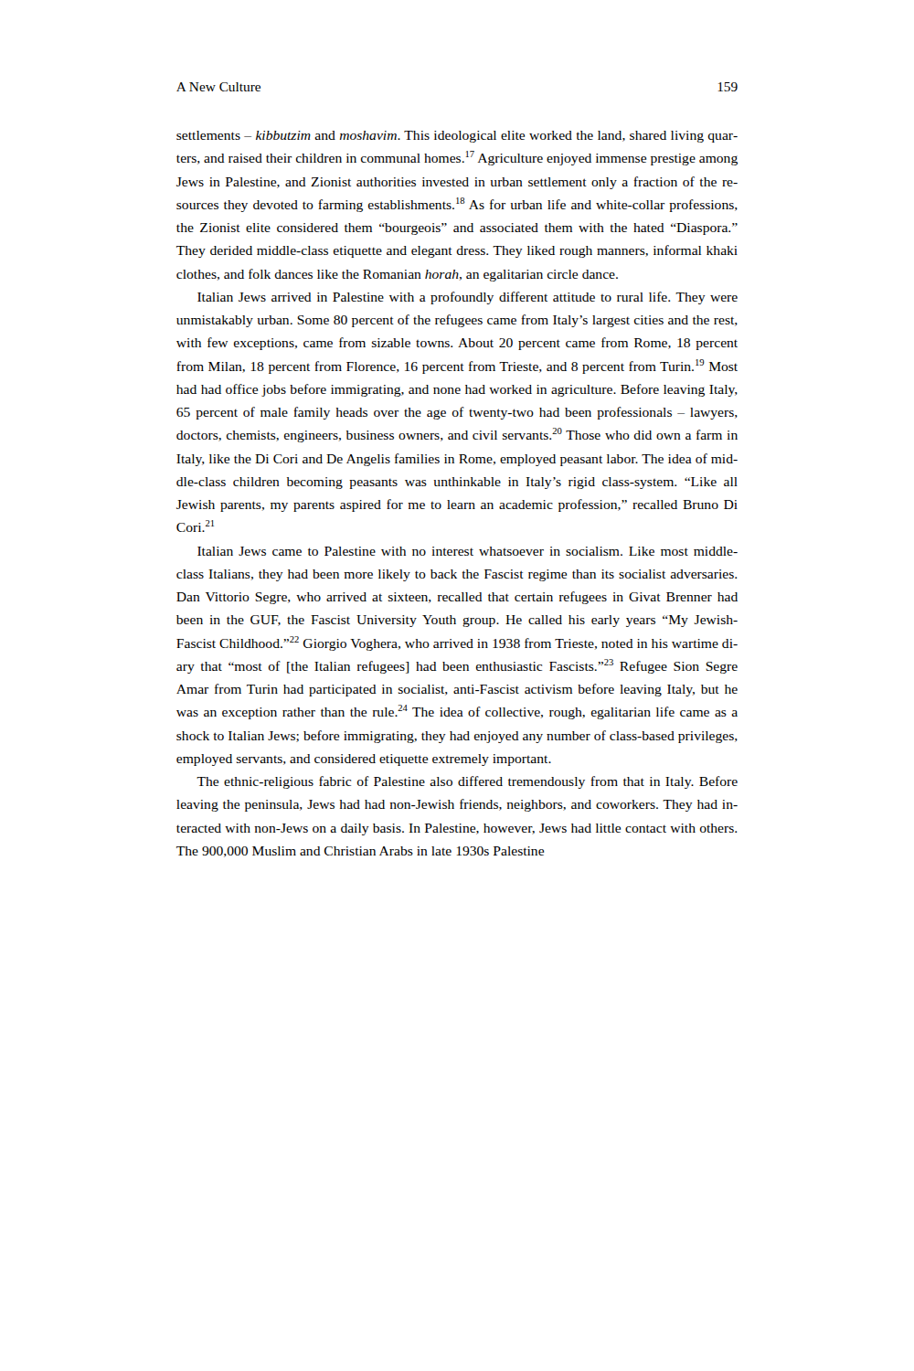A New Culture 159
settlements – kibbutzim and moshavim. This ideological elite worked the land, shared living quarters, and raised their children in communal homes.17 Agriculture enjoyed immense prestige among Jews in Palestine, and Zionist authorities invested in urban settlement only a fraction of the resources they devoted to farming establishments.18 As for urban life and white-collar professions, the Zionist elite considered them “bourgeois” and associated them with the hated “Diaspora.” They derided middle-class etiquette and elegant dress. They liked rough manners, informal khaki clothes, and folk dances like the Romanian horah, an egalitarian circle dance.
Italian Jews arrived in Palestine with a profoundly different attitude to rural life. They were unmistakably urban. Some 80 percent of the refugees came from Italy’s largest cities and the rest, with few exceptions, came from sizable towns. About 20 percent came from Rome, 18 percent from Milan, 18 percent from Florence, 16 percent from Trieste, and 8 percent from Turin.19 Most had had office jobs before immigrating, and none had worked in agriculture. Before leaving Italy, 65 percent of male family heads over the age of twenty-two had been professionals – lawyers, doctors, chemists, engineers, business owners, and civil servants.20 Those who did own a farm in Italy, like the Di Cori and De Angelis families in Rome, employed peasant labor. The idea of middle-class children becoming peasants was unthinkable in Italy’s rigid class-system. “Like all Jewish parents, my parents aspired for me to learn an academic profession,” recalled Bruno Di Cori.21
Italian Jews came to Palestine with no interest whatsoever in socialism. Like most middle-class Italians, they had been more likely to back the Fascist regime than its socialist adversaries. Dan Vittorio Segre, who arrived at sixteen, recalled that certain refugees in Givat Brenner had been in the GUF, the Fascist University Youth group. He called his early years “My Jewish-Fascist Childhood.”22 Giorgio Voghera, who arrived in 1938 from Trieste, noted in his wartime diary that “most of [the Italian refugees] had been enthusiastic Fascists.”23 Refugee Sion Segre Amar from Turin had participated in socialist, anti-Fascist activism before leaving Italy, but he was an exception rather than the rule.24 The idea of collective, rough, egalitarian life came as a shock to Italian Jews; before immigrating, they had enjoyed any number of class-based privileges, employed servants, and considered etiquette extremely important.
The ethnic-religious fabric of Palestine also differed tremendously from that in Italy. Before leaving the peninsula, Jews had had non-Jewish friends, neighbors, and coworkers. They had interacted with non-Jews on a daily basis. In Palestine, however, Jews had little contact with others. The 900,000 Muslim and Christian Arabs in late 1930s Palestine